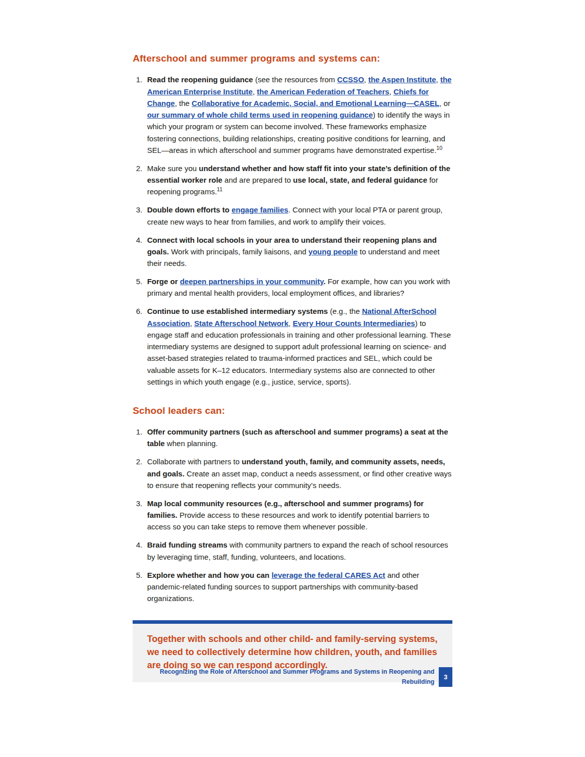Afterschool and summer programs and systems can:
Read the reopening guidance (see the resources from CCSSO, the Aspen Institute, the American Enterprise Institute, the American Federation of Teachers, Chiefs for Change, the Collaborative for Academic, Social, and Emotional Learning—CASEL, or our summary of whole child terms used in reopening guidance) to identify the ways in which your program or system can become involved. These frameworks emphasize fostering connections, building relationships, creating positive conditions for learning, and SEL—areas in which afterschool and summer programs have demonstrated expertise.10
Make sure you understand whether and how staff fit into your state’s definition of the essential worker role and are prepared to use local, state, and federal guidance for reopening programs.11
Double down efforts to engage families. Connect with your local PTA or parent group, create new ways to hear from families, and work to amplify their voices.
Connect with local schools in your area to understand their reopening plans and goals. Work with principals, family liaisons, and young people to understand and meet their needs.
Forge or deepen partnerships in your community. For example, how can you work with primary and mental health providers, local employment offices, and libraries?
Continue to use established intermediary systems (e.g., the National AfterSchool Association, State Afterschool Network, Every Hour Counts Intermediaries) to engage staff and education professionals in training and other professional learning. These intermediary systems are designed to support adult professional learning on science- and asset-based strategies related to trauma-informed practices and SEL, which could be valuable assets for K–12 educators. Intermediary systems also are connected to other settings in which youth engage (e.g., justice, service, sports).
School leaders can:
Offer community partners (such as afterschool and summer programs) a seat at the table when planning.
Collaborate with partners to understand youth, family, and community assets, needs, and goals. Create an asset map, conduct a needs assessment, or find other creative ways to ensure that reopening reflects your community’s needs.
Map local community resources (e.g., afterschool and summer programs) for families. Provide access to these resources and work to identify potential barriers to access so you can take steps to remove them whenever possible.
Braid funding streams with community partners to expand the reach of school resources by leveraging time, staff, funding, volunteers, and locations.
Explore whether and how you can leverage the federal CARES Act and other pandemic-related funding sources to support partnerships with community-based organizations.
Together with schools and other child- and family-serving systems, we need to collectively determine how children, youth, and families are doing so we can respond accordingly.
Recognizing the Role of Afterschool and Summer Programs and Systems in Reopening and Rebuilding
3